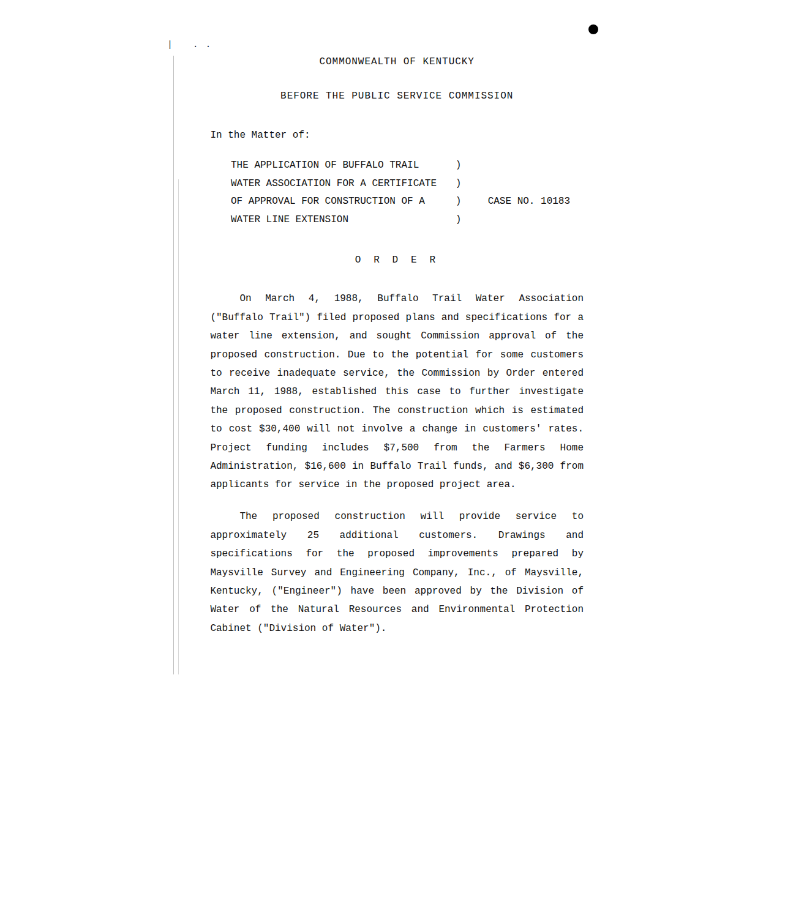| . .
COMMONWEALTH OF KENTUCKY
BEFORE THE PUBLIC SERVICE COMMISSION
In the Matter of:
| THE APPLICATION OF BUFFALO TRAIL | ) | |
| WATER ASSOCIATION FOR A CERTIFICATE | ) | |
| OF APPROVAL FOR CONSTRUCTION OF A | ) | CASE NO. 10183 |
| WATER LINE EXTENSION | ) | |
O R D E R
On March 4, 1988, Buffalo Trail Water Association ("Buffalo Trail") filed proposed plans and specifications for a water line extension, and sought Commission approval of the proposed construction. Due to the potential for some customers to receive inadequate service, the Commission by Order entered March 11, 1988, established this case to further investigate the proposed construction. The construction which is estimated to cost $30,400 will not involve a change in customers' rates. Project funding includes $7,500 from the Farmers Home Administration, $16,600 in Buffalo Trail funds, and $6,300 from applicants for service in the proposed project area.
The proposed construction will provide service to approximately 25 additional customers. Drawings and specifications for the proposed improvements prepared by Maysville Survey and Engineering Company, Inc., of Maysville, Kentucky, ("Engineer") have been approved by the Division of Water of the Natural Resources and Environmental Protection Cabinet ("Division of Water").